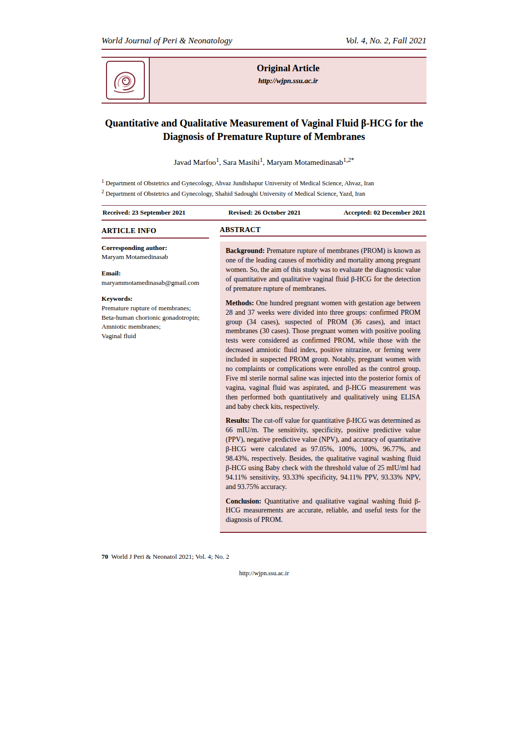World Journal of Peri & Neonatology Vol. 4, No. 2, Fall 2021
Original Article
http://wjpn.ssu.ac.ir
Quantitative and Qualitative Measurement of Vaginal Fluid β-HCG for the Diagnosis of Premature Rupture of Membranes
Javad Marfoo1, Sara Masihi1, Maryam Motamedinasab1,2*
1 Department of Obstetrics and Gynecology, Ahvaz Jundishapur University of Medical Science, Ahvaz, Iran
2 Department of Obstetrics and Gynecology, Shahid Sadoughi University of Medical Science, Yazd, Iran
Received: 23 September 2021 Revised: 26 October 2021 Accepted: 02 December 2021
ARTICLE INFO
Corresponding author:
Maryam Motamedinasab
Email:
maryammotamedinasab@gmail.com
Keywords:
Premature rupture of membranes;
Beta-human chorionic gonadotropin;
Amniotic membranes;
Vaginal fluid
ABSTRACT
Background: Premature rupture of membranes (PROM) is known as one of the leading causes of morbidity and mortality among pregnant women. So, the aim of this study was to evaluate the diagnostic value of quantitative and qualitative vaginal fluid β-HCG for the detection of premature rupture of membranes.
Methods: One hundred pregnant women with gestation age between 28 and 37 weeks were divided into three groups: confirmed PROM group (34 cases), suspected of PROM (36 cases), and intact membranes (30 cases). Those pregnant women with positive pooling tests were considered as confirmed PROM, while those with the decreased amniotic fluid index, positive nitrazine, or ferning were included in suspected PROM group. Notably, pregnant women with no complaints or complications were enrolled as the control group. Five ml sterile normal saline was injected into the posterior fornix of vagina, vaginal fluid was aspirated, and β-HCG measurement was then performed both quantitatively and qualitatively using ELISA and baby check kits, respectively.
Results: The cut-off value for quantitative β-HCG was determined as 66 mIU/m. The sensitivity, specificity, positive predictive value (PPV), negative predictive value (NPV), and accuracy of quantitative β-HCG were calculated as 97.05%, 100%, 100%, 96.77%, and 98.43%, respectively. Besides, the qualitative vaginal washing fluid β-HCG using Baby check with the threshold value of 25 mIU/ml had 94.11% sensitivity, 93.33% specificity, 94.11% PPV, 93.33% NPV, and 93.75% accuracy.
Conclusion: Quantitative and qualitative vaginal washing fluid β-HCG measurements are accurate, reliable, and useful tests for the diagnosis of PROM.
70 World J Peri & Neonatol 2021; Vol. 4; No. 2
http://wjpn.ssu.ac.ir